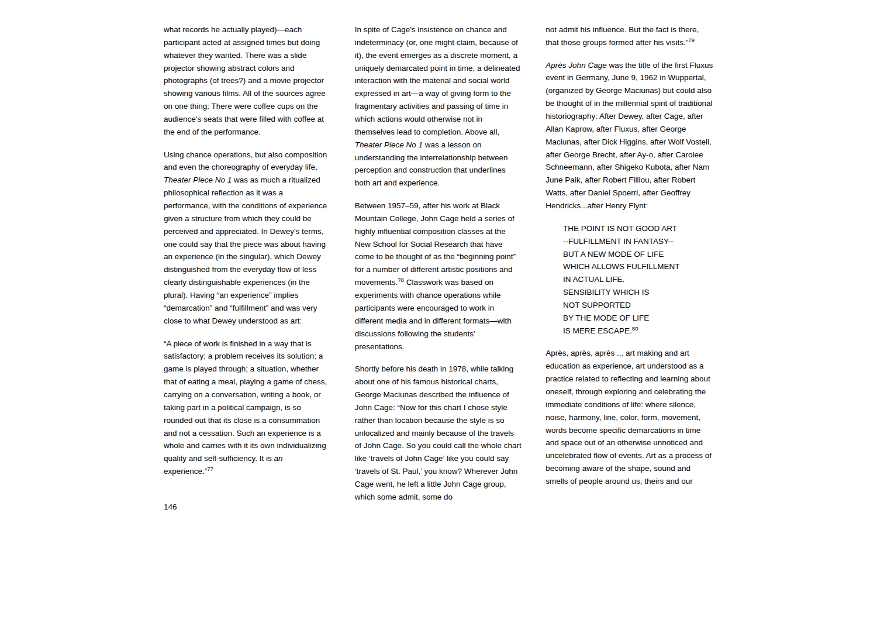what records he actually played)—each participant acted at assigned times but doing whatever they wanted. There was a slide projector showing abstract colors and photographs (of trees?) and a movie projector showing various films. All of the sources agree on one thing: There were coffee cups on the audience's seats that were filled with coffee at the end of the performance.
Using chance operations, but also composition and even the choreography of everyday life, Theater Piece No 1 was as much a ritualized philosophical reflection as it was a performance, with the conditions of experience given a structure from which they could be perceived and appreciated. In Dewey's terms, one could say that the piece was about having an experience (in the singular), which Dewey distinguished from the everyday flow of less clearly distinguishable experiences (in the plural). Having “an experience” implies “demarcation” and “fulfillment” and was very close to what Dewey understood as art:
“A piece of work is finished in a way that is satisfactory; a problem receives its solution; a game is played through; a situation, whether that of eating a meal, playing a game of chess, carrying on a conversation, writing a book, or taking part in a political campaign, is so rounded out that its close is a consummation and not a cessation. Such an experience is a whole and carries with it its own individualizing quality and self-sufficiency. It is an experience.”77
In spite of Cage's insistence on chance and indeterminacy (or, one might claim, because of it), the event emerges as a discrete moment, a uniquely demarcated point in time, a delineated interaction with the material and social world expressed in art—a way of giving form to the fragmentary activities and passing of time in which actions would otherwise not in themselves lead to completion. Above all, Theater Piece No 1 was a lesson on understanding the interrelationship between perception and construction that underlines both art and experience.
Between 1957–59, after his work at Black Mountain College, John Cage held a series of highly influential composition classes at the New School for Social Research that have come to be thought of as the “beginning point” for a number of different artistic positions and movements.78 Classwork was based on experiments with chance operations while participants were encouraged to work in different media and in different formats—with discussions following the students' presentations.
Shortly before his death in 1978, while talking about one of his famous historical charts, George Maciunas described the influence of John Cage: “Now for this chart I chose style rather than location because the style is so unlocalized and mainly because of the travels of John Cage. So you could call the whole chart like ‘travels of John Cage’ like you could say ‘travels of St. Paul,’ you know? Wherever John Cage went, he left a little John Cage group, which some admit, some do
not admit his influence. But the fact is there, that those groups formed after his visits.”79
Après John Cage was the title of the first Fluxus event in Germany, June 9, 1962 in Wuppertal, (organized by George Maciunas) but could also be thought of in the millennial spirit of traditional historiography: After Dewey, after Cage, after Allan Kaprow, after Fluxus, after George Maciunas, after Dick Higgins, after Wolf Vostell, after George Brecht, after Ay-o, after Carolee Schneemann, after Shigeko Kubota, after Nam June Paik, after Robert Filliou, after Robert Watts, after Daniel Spoerri, after Geoffrey Hendricks...after Henry Flynt:
THE POINT IS NOT GOOD ART --FULFILLMENT IN FANTASY-- BUT A NEW MODE OF LIFE WHICH ALLOWS FULFILLMENT IN ACTUAL LIFE. SENSIBILITY WHICH IS NOT SUPPORTED BY THE MODE OF LIFE IS MERE ESCAPE.80
Après, après, après ... art making and art education as experience, art understood as a practice related to reflecting and learning about oneself, through exploring and celebrating the immediate conditions of life: where silence, noise, harmony, line, color, form, movement, words become specific demarcations in time and space out of an otherwise unnoticed and uncelebrated flow of events. Art as a process of becoming aware of the shape, sound and smells of people around us, theirs and our
146